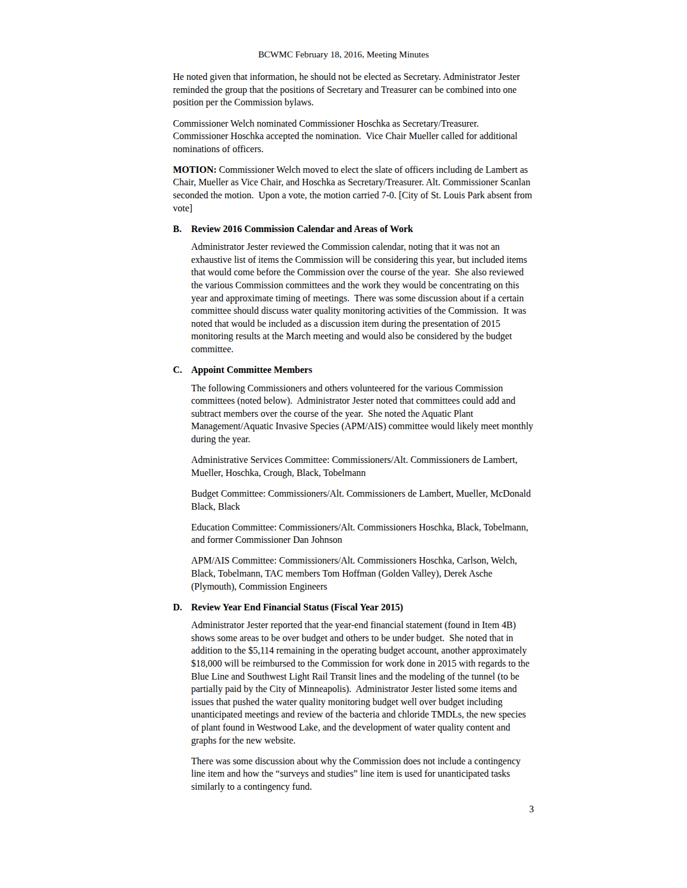BCWMC February 18, 2016, Meeting Minutes
He noted given that information, he should not be elected as Secretary. Administrator Jester reminded the group that the positions of Secretary and Treasurer can be combined into one position per the Commission bylaws.
Commissioner Welch nominated Commissioner Hoschka as Secretary/Treasurer. Commissioner Hoschka accepted the nomination. Vice Chair Mueller called for additional nominations of officers.
MOTION: Commissioner Welch moved to elect the slate of officers including de Lambert as Chair, Mueller as Vice Chair, and Hoschka as Secretary/Treasurer. Alt. Commissioner Scanlan seconded the motion. Upon a vote, the motion carried 7-0. [City of St. Louis Park absent from vote]
B. Review 2016 Commission Calendar and Areas of Work
Administrator Jester reviewed the Commission calendar, noting that it was not an exhaustive list of items the Commission will be considering this year, but included items that would come before the Commission over the course of the year. She also reviewed the various Commission committees and the work they would be concentrating on this year and approximate timing of meetings. There was some discussion about if a certain committee should discuss water quality monitoring activities of the Commission. It was noted that would be included as a discussion item during the presentation of 2015 monitoring results at the March meeting and would also be considered by the budget committee.
C. Appoint Committee Members
The following Commissioners and others volunteered for the various Commission committees (noted below). Administrator Jester noted that committees could add and subtract members over the course of the year. She noted the Aquatic Plant Management/Aquatic Invasive Species (APM/AIS) committee would likely meet monthly during the year.
Administrative Services Committee: Commissioners/Alt. Commissioners de Lambert, Mueller, Hoschka, Crough, Black, Tobelmann
Budget Committee: Commissioners/Alt. Commissioners de Lambert, Mueller, McDonald Black, Black
Education Committee: Commissioners/Alt. Commissioners Hoschka, Black, Tobelmann, and former Commissioner Dan Johnson
APM/AIS Committee: Commissioners/Alt. Commissioners Hoschka, Carlson, Welch, Black, Tobelmann, TAC members Tom Hoffman (Golden Valley), Derek Asche (Plymouth), Commission Engineers
D. Review Year End Financial Status (Fiscal Year 2015)
Administrator Jester reported that the year-end financial statement (found in Item 4B) shows some areas to be over budget and others to be under budget. She noted that in addition to the $5,114 remaining in the operating budget account, another approximately $18,000 will be reimbursed to the Commission for work done in 2015 with regards to the Blue Line and Southwest Light Rail Transit lines and the modeling of the tunnel (to be partially paid by the City of Minneapolis). Administrator Jester listed some items and issues that pushed the water quality monitoring budget well over budget including unanticipated meetings and review of the bacteria and chloride TMDLs, the new species of plant found in Westwood Lake, and the development of water quality content and graphs for the new website.
There was some discussion about why the Commission does not include a contingency line item and how the “surveys and studies” line item is used for unanticipated tasks similarly to a contingency fund.
3